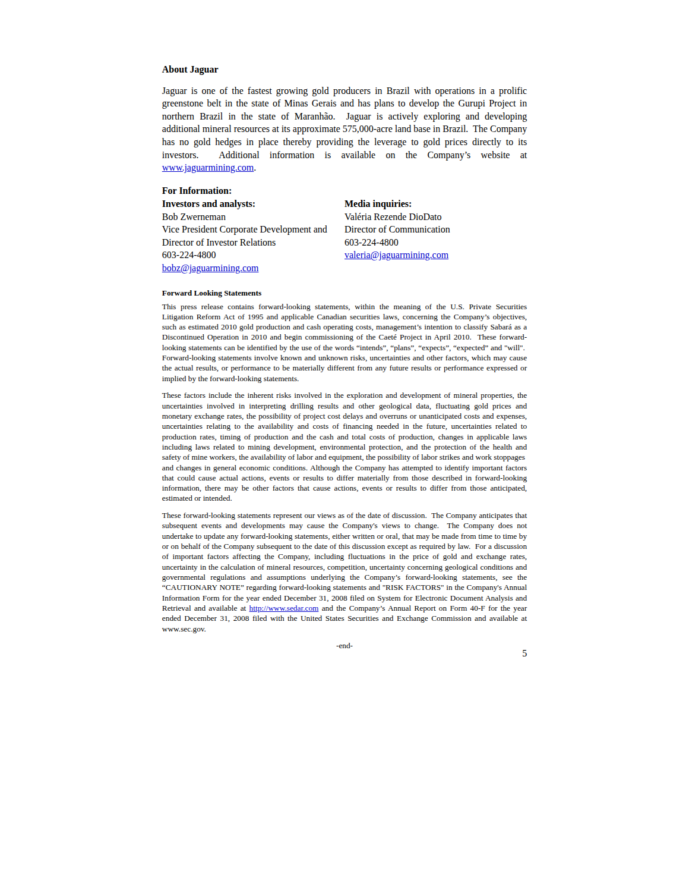About Jaguar
Jaguar is one of the fastest growing gold producers in Brazil with operations in a prolific greenstone belt in the state of Minas Gerais and has plans to develop the Gurupi Project in northern Brazil in the state of Maranhão. Jaguar is actively exploring and developing additional mineral resources at its approximate 575,000-acre land base in Brazil. The Company has no gold hedges in place thereby providing the leverage to gold prices directly to its investors. Additional information is available on the Company’s website at www.jaguarmining.com.
For Information:
| Investors and analysts: Bob Zwerneman Vice President Corporate Development and Director of Investor Relations 603-224-4800 bobz@jaguarmining.com | Media inquiries: Valéria Rezende DioDato Director of Communication 603-224-4800 valeria@jaguarmining.com |
Forward Looking Statements
This press release contains forward-looking statements, within the meaning of the U.S. Private Securities Litigation Reform Act of 1995 and applicable Canadian securities laws, concerning the Company’s objectives, such as estimated 2010 gold production and cash operating costs, management’s intention to classify Sabará as a Discontinued Operation in 2010 and begin commissioning of the Caeté Project in April 2010. These forward-looking statements can be identified by the use of the words “intends”, “plans”, “expects”, “expected” and "will". Forward-looking statements involve known and unknown risks, uncertainties and other factors, which may cause the actual results, or performance to be materially different from any future results or performance expressed or implied by the forward-looking statements.
These factors include the inherent risks involved in the exploration and development of mineral properties, the uncertainties involved in interpreting drilling results and other geological data, fluctuating gold prices and monetary exchange rates, the possibility of project cost delays and overruns or unanticipated costs and expenses, uncertainties relating to the availability and costs of financing needed in the future, uncertainties related to production rates, timing of production and the cash and total costs of production, changes in applicable laws including laws related to mining development, environmental protection, and the protection of the health and safety of mine workers, the availability of labor and equipment, the possibility of labor strikes and work stoppages and changes in general economic conditions. Although the Company has attempted to identify important factors that could cause actual actions, events or results to differ materially from those described in forward-looking information, there may be other factors that cause actions, events or results to differ from those anticipated, estimated or intended.
These forward-looking statements represent our views as of the date of discussion. The Company anticipates that subsequent events and developments may cause the Company's views to change. The Company does not undertake to update any forward-looking statements, either written or oral, that may be made from time to time by or on behalf of the Company subsequent to the date of this discussion except as required by law. For a discussion of important factors affecting the Company, including fluctuations in the price of gold and exchange rates, uncertainty in the calculation of mineral resources, competition, uncertainty concerning geological conditions and governmental regulations and assumptions underlying the Company’s forward-looking statements, see the “CAUTIONARY NOTE” regarding forward-looking statements and "RISK FACTORS" in the Company's Annual Information Form for the year ended December 31, 2008 filed on System for Electronic Document Analysis and Retrieval and available at http://www.sedar.com and the Company’s Annual Report on Form 40-F for the year ended December 31, 2008 filed with the United States Securities and Exchange Commission and available at www.sec.gov.
-end-
5